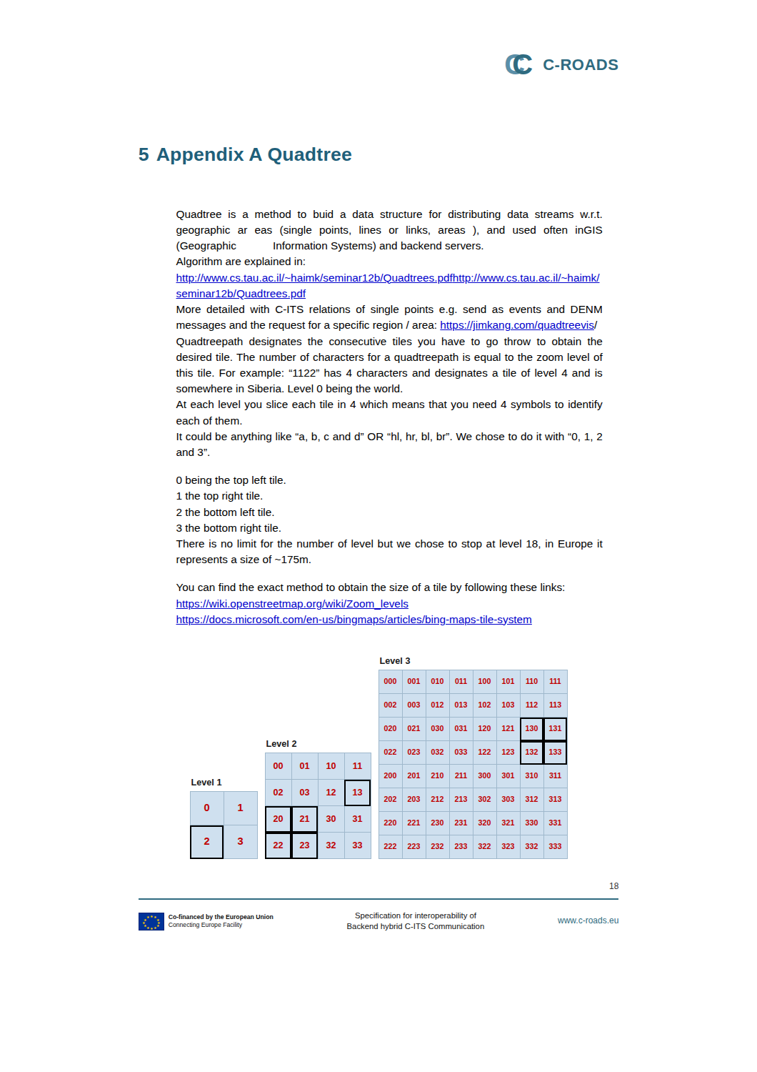C C
C-ROADS
5 Appendix A Quadtree
Quadtree is a method to buid a data structure for distributing data streams w.r.t. geographic ar eas (single points, lines or links, areas ), and used often inGIS (Geographic Information Systems) and backend servers.
Algorithm are explained in:
http://www.cs.tau.ac.il/~haimk/seminar12b/Quadtrees.pdf http://www.cs.tau.ac.il/~haimk/seminar12b/Quadtrees.pdf
More detailed with C-ITS relations of single points e.g. send as events and DENM messages and the request for a specific region / area: https://jimkang.com/quadtreevis/
Quadtreepath designates the consecutive tiles you have to go throw to obtain the desired tile. The number of characters for a quadtreepath is equal to the zoom level of this tile. For example: “1122” has 4 characters and designates a tile of level 4 and is somewhere in Siberia. Level 0 being the world.
At each level you slice each tile in 4 which means that you need 4 symbols to identify each of them.
It could be anything like “a, b, c and d” OR “hl, hr, bl, br”. We chose to do it with “0, 1, 2 and 3”.
0 being the top left tile.
1 the top right tile.
2 the bottom left tile.
3 the bottom right tile.
There is no limit for the number of level but we chose to stop at level 18, in Europe it represents a size of ~175m.
You can find the exact method to obtain the size of a tile by following these links:
https://wiki.openstreetmap.org/wiki/Zoom_levels
https://docs.microsoft.com/en-us/bingmaps/articles/bing-maps-tile-system
Level 1
| 0 | 1 |
| 2 | 3 |
Level 2
| 00 | 01 | 10 | 11 |
| 02 | 03 | 12 | 13 |
| 20 | 21 | 30 | 31 |
| 22 | 23 | 32 | 33 |
Level 3
| 000 | 001 | 010 | 011 | 100 | 101 | 110 | 111 |
| 002 | 003 | 012 | 013 | 102 | 103 | 112 | 113 |
| 020 | 021 | 030 | 031 | 120 | 121 | 130 | 131 |
| 022 | 023 | 032 | 033 | 122 | 123 | 132 | 133 |
| 200 | 201 | 210 | 211 | 300 | 301 | 310 | 311 |
| 202 | 203 | 212 | 213 | 302 | 303 | 312 | 313 |
| 220 | 221 | 230 | 231 | 320 | 321 | 330 | 331 |
| 222 | 223 | 232 | 233 | 322 | 323 | 332 | 333 |
18
★ ★ ★ ★ ★ ★ ★ ★ ★ ★ ★ ★
Co-financed by the European Union
Connecting Europe Facility
Specification for interoperability of
Backend hybrid C-ITS Communication
www.c-roads.eu